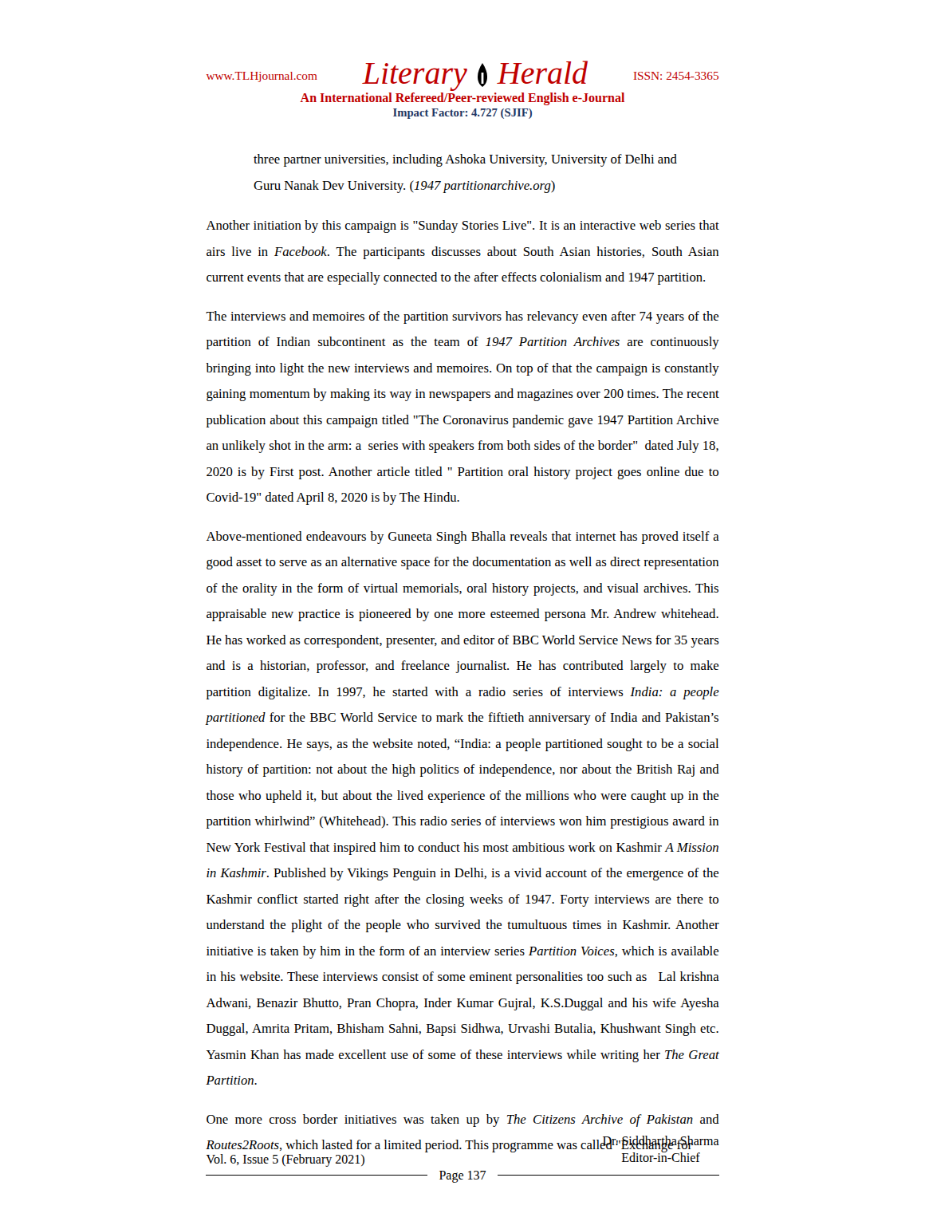www.TLHjournal.com
Literary Herald
ISSN: 2454-3365
An International Refereed/Peer-reviewed English e-Journal
Impact Factor: 4.727 (SJIF)
three partner universities, including Ashoka University, University of Delhi and Guru Nanak Dev University. (1947 partitionarchive.org)
Another initiation by this campaign is "Sunday Stories Live". It is an interactive web series that airs live in Facebook. The participants discusses about South Asian histories, South Asian current events that are especially connected to the after effects colonialism and 1947 partition.
The interviews and memoires of the partition survivors has relevancy even after 74 years of the partition of Indian subcontinent as the team of 1947 Partition Archives are continuously bringing into light the new interviews and memoires. On top of that the campaign is constantly gaining momentum by making its way in newspapers and magazines over 200 times. The recent publication about this campaign titled "The Coronavirus pandemic gave 1947 Partition Archive an unlikely shot in the arm: a series with speakers from both sides of the border" dated July 18, 2020 is by First post. Another article titled " Partition oral history project goes online due to Covid-19" dated April 8, 2020 is by The Hindu.
Above-mentioned endeavours by Guneeta Singh Bhalla reveals that internet has proved itself a good asset to serve as an alternative space for the documentation as well as direct representation of the orality in the form of virtual memorials, oral history projects, and visual archives. This appraisable new practice is pioneered by one more esteemed persona Mr. Andrew whitehead. He has worked as correspondent, presenter, and editor of BBC World Service News for 35 years and is a historian, professor, and freelance journalist. He has contributed largely to make partition digitalize. In 1997, he started with a radio series of interviews India: a people partitioned for the BBC World Service to mark the fiftieth anniversary of India and Pakistan’s independence. He says, as the website noted, “India: a people partitioned sought to be a social history of partition: not about the high politics of independence, nor about the British Raj and those who upheld it, but about the lived experience of the millions who were caught up in the partition whirlwind” (Whitehead). This radio series of interviews won him prestigious award in New York Festival that inspired him to conduct his most ambitious work on Kashmir A Mission in Kashmir. Published by Vikings Penguin in Delhi, is a vivid account of the emergence of the Kashmir conflict started right after the closing weeks of 1947. Forty interviews are there to understand the plight of the people who survived the tumultuous times in Kashmir. Another initiative is taken by him in the form of an interview series Partition Voices, which is available in his website. These interviews consist of some eminent personalities too such as Lal krishna Adwani, Benazir Bhutto, Pran Chopra, Inder Kumar Gujral, K.S.Duggal and his wife Ayesha Duggal, Amrita Pritam, Bhisham Sahni, Bapsi Sidhwa, Urvashi Butalia, Khushwant Singh etc. Yasmin Khan has made excellent use of some of these interviews while writing her The Great Partition.
One more cross border initiatives was taken up by The Citizens Archive of Pakistan and Routes2Roots, which lasted for a limited period. This programme was called "Exchange for
Vol. 6, Issue 5 (February 2021)
Dr. Siddhartha Sharma
Editor-in-Chief
Page 137